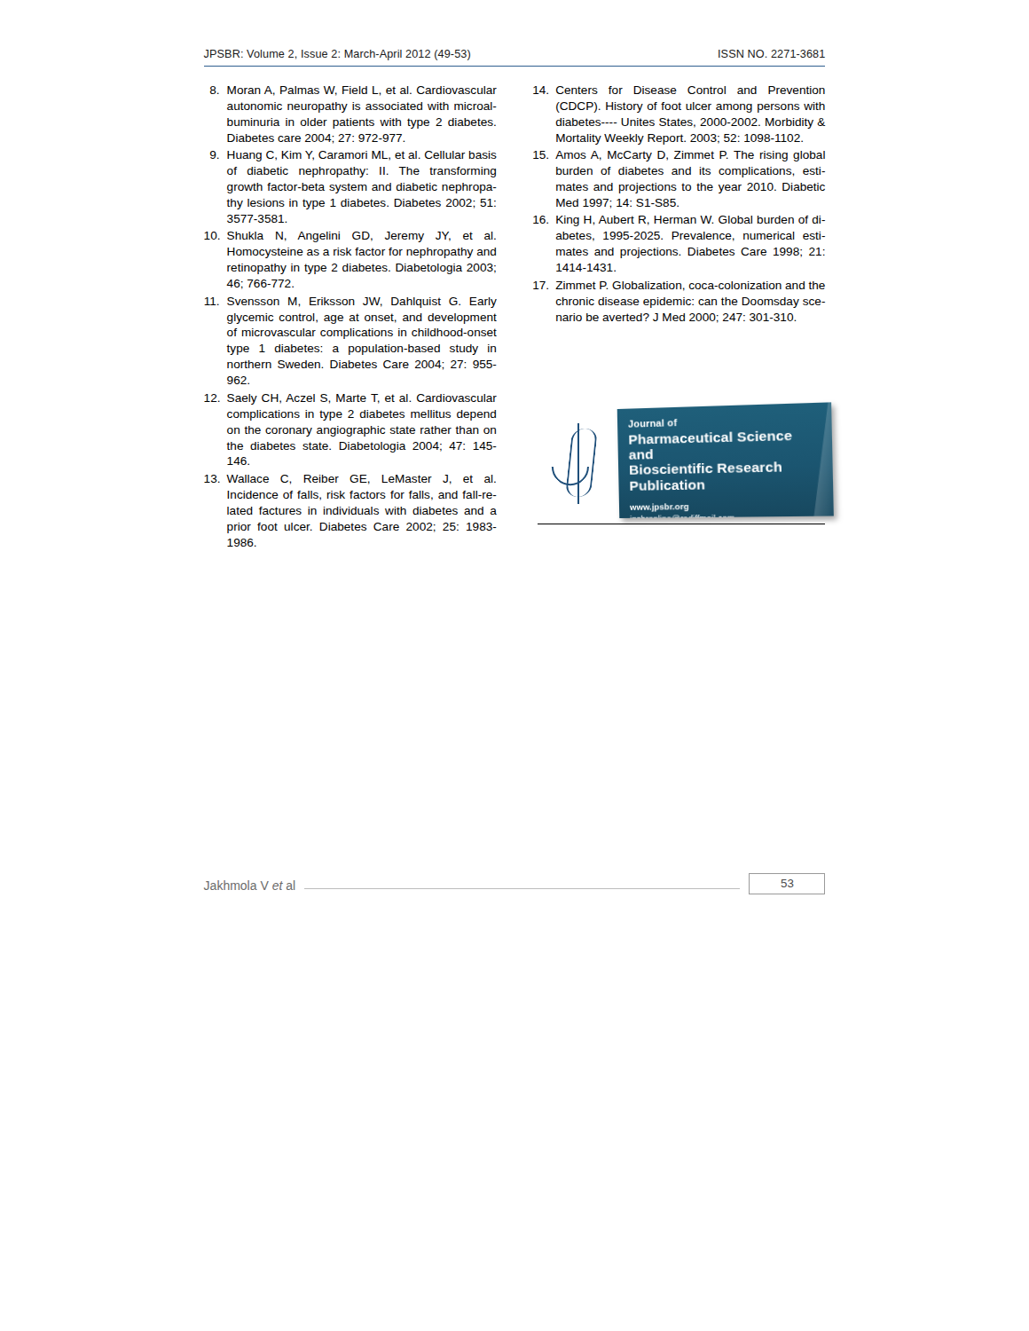JPSBR: Volume 2, Issue 2: March-April 2012 (49-53)
ISSN NO. 2271-3681
8. Moran A, Palmas W, Field L, et al. Cardiovascular autonomic neuropathy is associated with microalbuminuria in older patients with type 2 diabetes. Diabetes care 2004; 27: 972-977.
9. Huang C, Kim Y, Caramori ML, et al. Cellular basis of diabetic nephropathy: II. The transforming growth factor-beta system and diabetic nephropathy lesions in type 1 diabetes. Diabetes 2002; 51: 3577-3581.
10. Shukla N, Angelini GD, Jeremy JY, et al. Homocysteine as a risk factor for nephropathy and retinopathy in type 2 diabetes. Diabetologia 2003; 46; 766-772.
11. Svensson M, Eriksson JW, Dahlquist G. Early glycemic control, age at onset, and development of microvascular complications in childhood-onset type 1 diabetes: a population-based study in northern Sweden. Diabetes Care 2004; 27: 955-962.
12. Saely CH, Aczel S, Marte T, et al. Cardiovascular complications in type 2 diabetes mellitus depend on the coronary angiographic state rather than on the diabetes state. Diabetologia 2004; 47: 145-146.
13. Wallace C, Reiber GE, LeMaster J, et al. Incidence of falls, risk factors for falls, and fall-related factures in individuals with diabetes and a prior foot ulcer. Diabetes Care 2002; 25: 1983-1986.
14. Centers for Disease Control and Prevention (CDCP). History of foot ulcer among persons with diabetes---- Unites States, 2000-2002. Morbidity & Mortality Weekly Report. 2003; 52: 1098-1102.
15. Amos A, McCarty D, Zimmet P. The rising global burden of diabetes and its complications, estimates and projections to the year 2010. Diabetic Med 1997; 14: S1-S85.
16. King H, Aubert R, Herman W. Global burden of diabetes, 1995-2025. Prevalence, numerical estimates and projections. Diabetes Care 1998; 21: 1414-1431.
17. Zimmet P. Globalization, coca-colonization and the chronic disease epidemic: can the Doomsday scenario be averted? J Med 2000; 247: 301-310.
Journal of
Pharmaceutical Science and
Bioscientific Research Publication
www.jpsbr.org
jpsbronline@rediffmail.com
Copyrights 2011 JPSBR Publication Allrights Reseaved
Jakhmola V et al
53